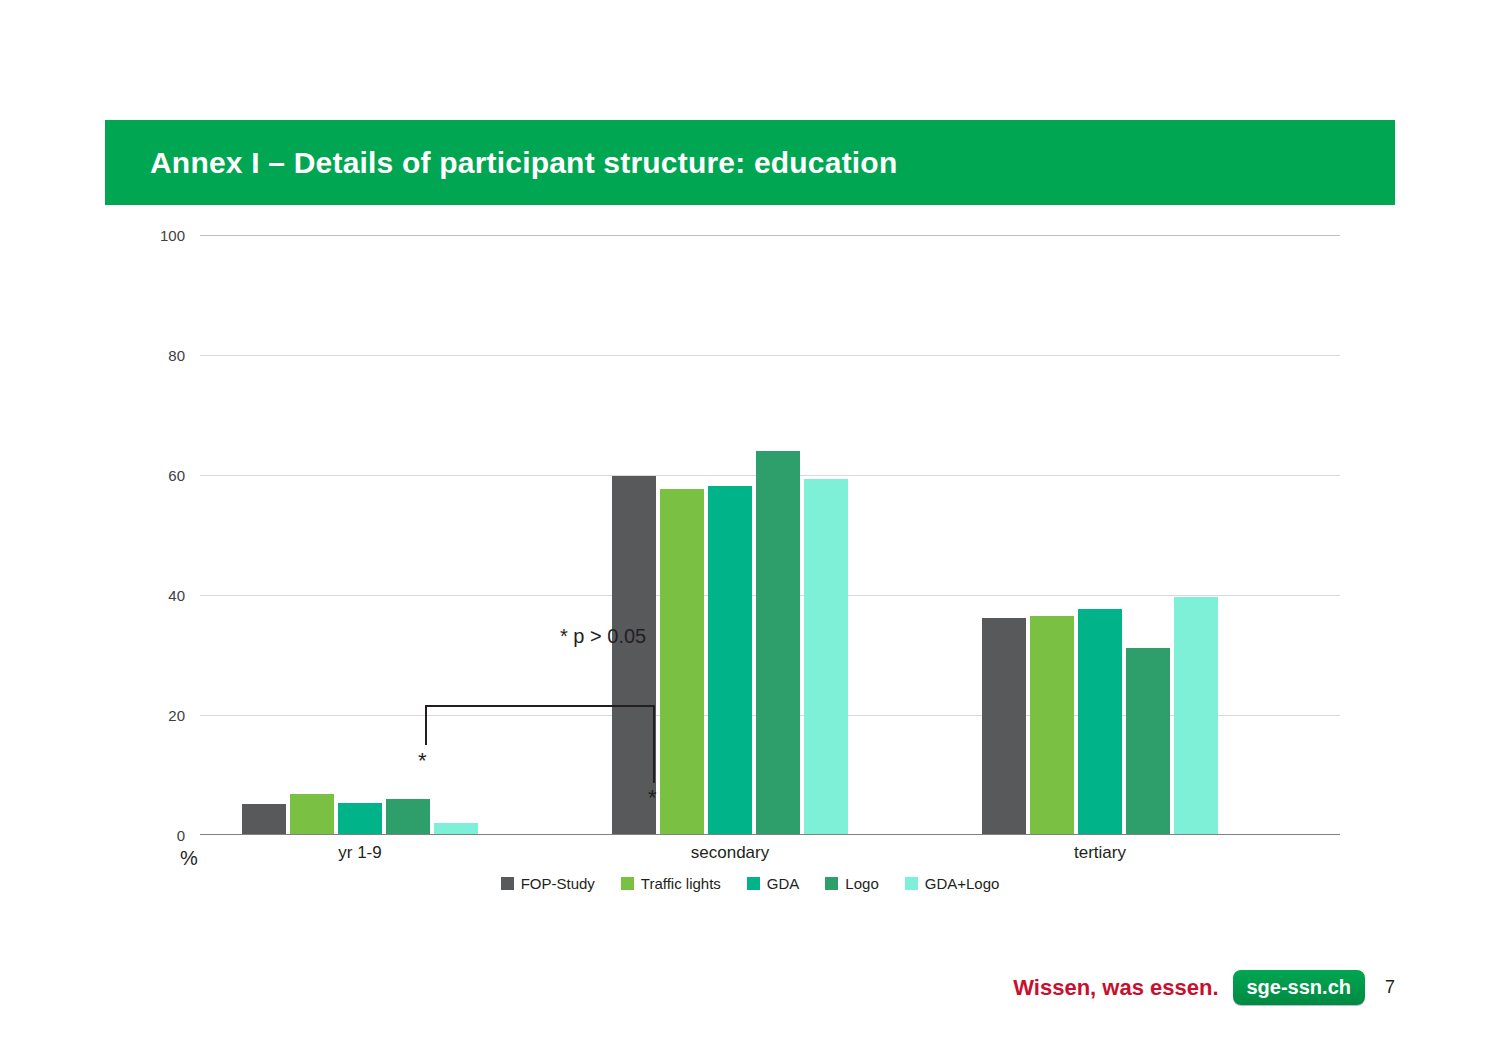Annex I – Details of participant structure: education
100
80
60
40
20
0
*
*
* p > 0.05
yr 1-9
secondary
tertiary
%
FOP-Study
Traffic lights
GDA
Logo
GDA+Logo
Wissen, was essen. sge-ssn.ch 7